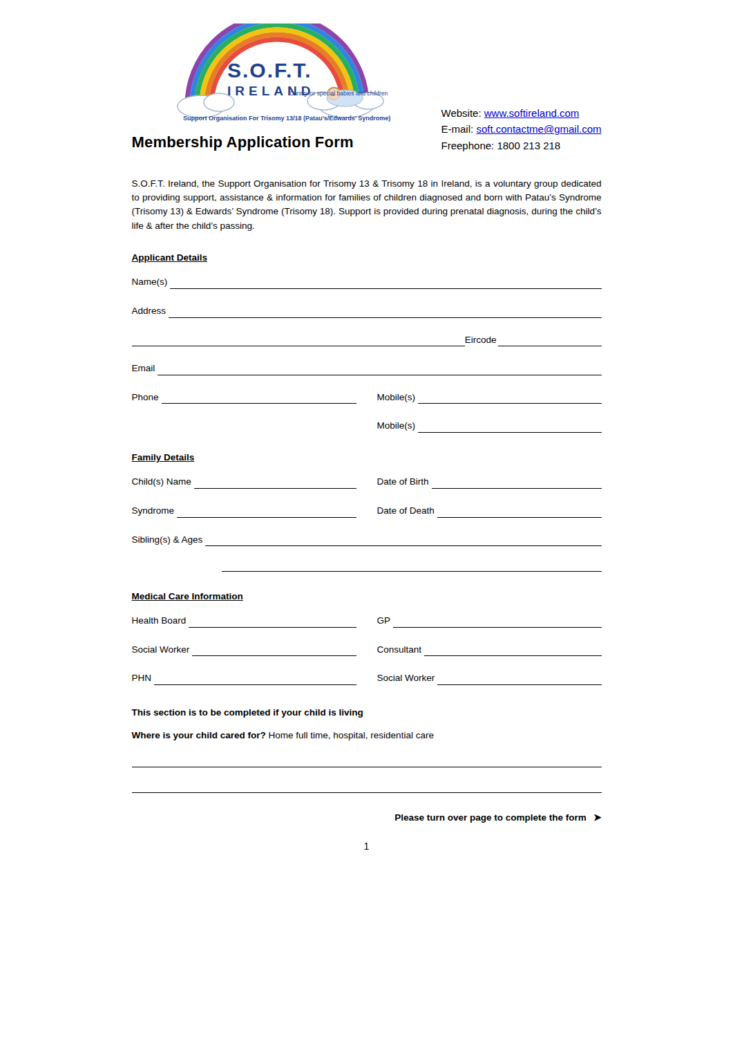S.O.F.T. IRELAND Caring for special babies and children Support Organisation For Trisomy 13/18 (Patau’s/Edwards’ Syndrome)
Website: www.softireland.com
E-mail: soft.contactme@gmail.com
Freephone: 1800 213 218
Membership Application Form
S.O.F.T. Ireland, the Support Organisation for Trisomy 13 & Trisomy 18 in Ireland, is a voluntary group dedicated to providing support, assistance & information for families of children diagnosed and born with Patau’s Syndrome (Trisomy 13) & Edwards’ Syndrome (Trisomy 18). Support is provided during prenatal diagnosis, during the child’s life & after the child’s passing.
Applicant Details
Name(s)
Address
Eircode
Email
Phone
Mobile(s)
Phone
Mobile(s)
Family Details
Child(s) Name
Date of Birth
Syndrome
Date of Death
Sibling(s) & Ages
Medical Care Information
Health Board
GP
Social Worker
Consultant
PHN
Social Worker
This section is to be completed if your child is living
Where is your child cared for? Home full time, hospital, residential care
Please turn over page to complete the form ➤
1